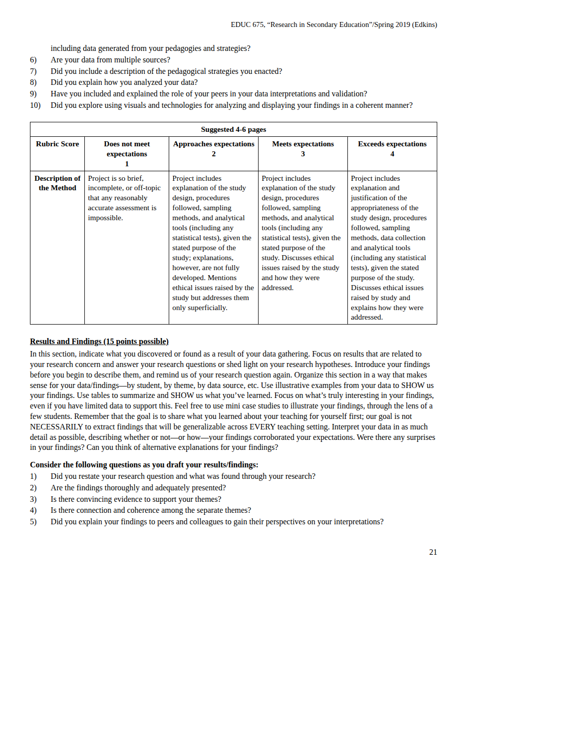EDUC 675, “Research in Secondary Education”/Spring 2019 (Edkins)
including data generated from your pedagogies and strategies?
6) Are your data from multiple sources?
7) Did you include a description of the pedagogical strategies you enacted?
8) Did you explain how you analyzed your data?
9) Have you included and explained the role of your peers in your data interpretations and validation?
10) Did you explore using visuals and technologies for analyzing and displaying your findings in a coherent manner?
| Suggested 4-6 pages |
| Rubric Score | Does not meet expectations 1 | Approaches expectations 2 | Meets expectations 3 | Exceeds expectations 4 |
| Description of the Method | Project is so brief, incomplete, or off-topic that any reasonably accurate assessment is impossible. | Project includes explanation of the study design, procedures followed, sampling methods, and analytical tools (including any statistical tests), given the stated purpose of the study; explanations, however, are not fully developed. Mentions ethical issues raised by the study but addresses them only superficially. | Project includes explanation of the study design, procedures followed, sampling methods, and analytical tools (including any statistical tests), given the stated purpose of the study. Discusses ethical issues raised by the study and how they were addressed. | Project includes explanation and justification of the appropriateness of the study design, procedures followed, sampling methods, data collection and analytical tools (including any statistical tests), given the stated purpose of the study. Discusses ethical issues raised by study and explains how they were addressed. |
Results and Findings (15 points possible)
In this section, indicate what you discovered or found as a result of your data gathering. Focus on results that are related to your research concern and answer your research questions or shed light on your research hypotheses. Introduce your findings before you begin to describe them, and remind us of your research question again. Organize this section in a way that makes sense for your data/findings—by student, by theme, by data source, etc. Use illustrative examples from your data to SHOW us your findings. Use tables to summarize and SHOW us what you’ve learned. Focus on what’s truly interesting in your findings, even if you have limited data to support this. Feel free to use mini case studies to illustrate your findings, through the lens of a few students. Remember that the goal is to share what you learned about your teaching for yourself first; our goal is not NECESSARILY to extract findings that will be generalizable across EVERY teaching setting. Interpret your data in as much detail as possible, describing whether or not—or how—your findings corroborated your expectations. Were there any surprises in your findings? Can you think of alternative explanations for your findings?
Consider the following questions as you draft your results/findings:
1) Did you restate your research question and what was found through your research?
2) Are the findings thoroughly and adequately presented?
3) Is there convincing evidence to support your themes?
4) Is there connection and coherence among the separate themes?
5) Did you explain your findings to peers and colleagues to gain their perspectives on your interpretations?
21